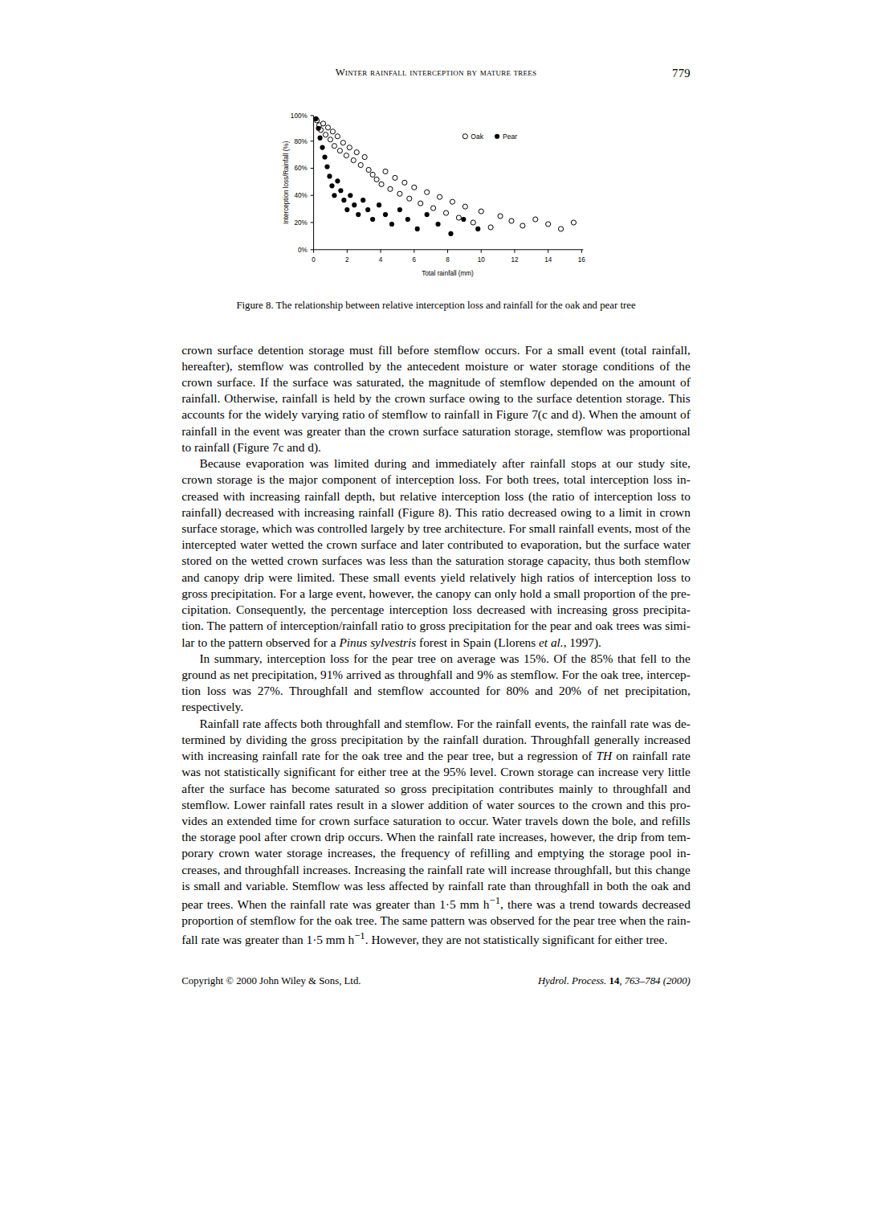Winter rainfall interception by mature trees 779
0% 20% 40% 60% 80% 100% 0 2 4 6 8 10 12 14 16 Total rainfall (mm) Interception loss/Rainfall (%) Oak Pear
Figure 8. The relationship between relative interception loss and rainfall for the oak and pear tree
crown surface detention storage must fill before stemflow occurs. For a small event (total rainfall, hereafter), stemflow was controlled by the antecedent moisture or water storage conditions of the crown surface. If the surface was saturated, the magnitude of stemflow depended on the amount of rainfall. Otherwise, rainfall is held by the crown surface owing to the surface detention storage. This accounts for the widely varying ratio of stemflow to rainfall in Figure 7(c and d). When the amount of rainfall in the event was greater than the crown surface saturation storage, stemflow was proportional to rainfall (Figure 7c and d).
Because evaporation was limited during and immediately after rainfall stops at our study site, crown storage is the major component of interception loss. For both trees, total interception loss increased with increasing rainfall depth, but relative interception loss (the ratio of interception loss to rainfall) decreased with increasing rainfall (Figure 8). This ratio decreased owing to a limit in crown surface storage, which was controlled largely by tree architecture. For small rainfall events, most of the intercepted water wetted the crown surface and later contributed to evaporation, but the surface water stored on the wetted crown surfaces was less than the saturation storage capacity, thus both stemflow and canopy drip were limited. These small events yield relatively high ratios of interception loss to gross precipitation. For a large event, however, the canopy can only hold a small proportion of the precipitation. Consequently, the percentage interception loss decreased with increasing gross precipitation. The pattern of interception/rainfall ratio to gross precipitation for the pear and oak trees was similar to the pattern observed for a Pinus sylvestris forest in Spain (Llorens et al., 1997).
In summary, interception loss for the pear tree on average was 15%. Of the 85% that fell to the ground as net precipitation, 91% arrived as throughfall and 9% as stemflow. For the oak tree, interception loss was 27%. Throughfall and stemflow accounted for 80% and 20% of net precipitation, respectively.
Rainfall rate affects both throughfall and stemflow. For the rainfall events, the rainfall rate was determined by dividing the gross precipitation by the rainfall duration. Throughfall generally increased with increasing rainfall rate for the oak tree and the pear tree, but a regression of TH on rainfall rate was not statistically significant for either tree at the 95% level. Crown storage can increase very little after the surface has become saturated so gross precipitation contributes mainly to throughfall and stemflow. Lower rainfall rates result in a slower addition of water sources to the crown and this provides an extended time for crown surface saturation to occur. Water travels down the bole, and refills the storage pool after crown drip occurs. When the rainfall rate increases, however, the drip from temporary crown water storage increases, the frequency of refilling and emptying the storage pool increases, and throughfall increases. Increasing the rainfall rate will increase throughfall, but this change is small and variable. Stemflow was less affected by rainfall rate than throughfall in both the oak and pear trees. When the rainfall rate was greater than 1·5 mm h−1, there was a trend towards decreased proportion of stemflow for the oak tree. The same pattern was observed for the pear tree when the rainfall rate was greater than 1·5 mm h−1. However, they are not statistically significant for either tree.
Copyright © 2000 John Wiley & Sons, Ltd. Hydrol. Process. 14, 763–784 (2000)